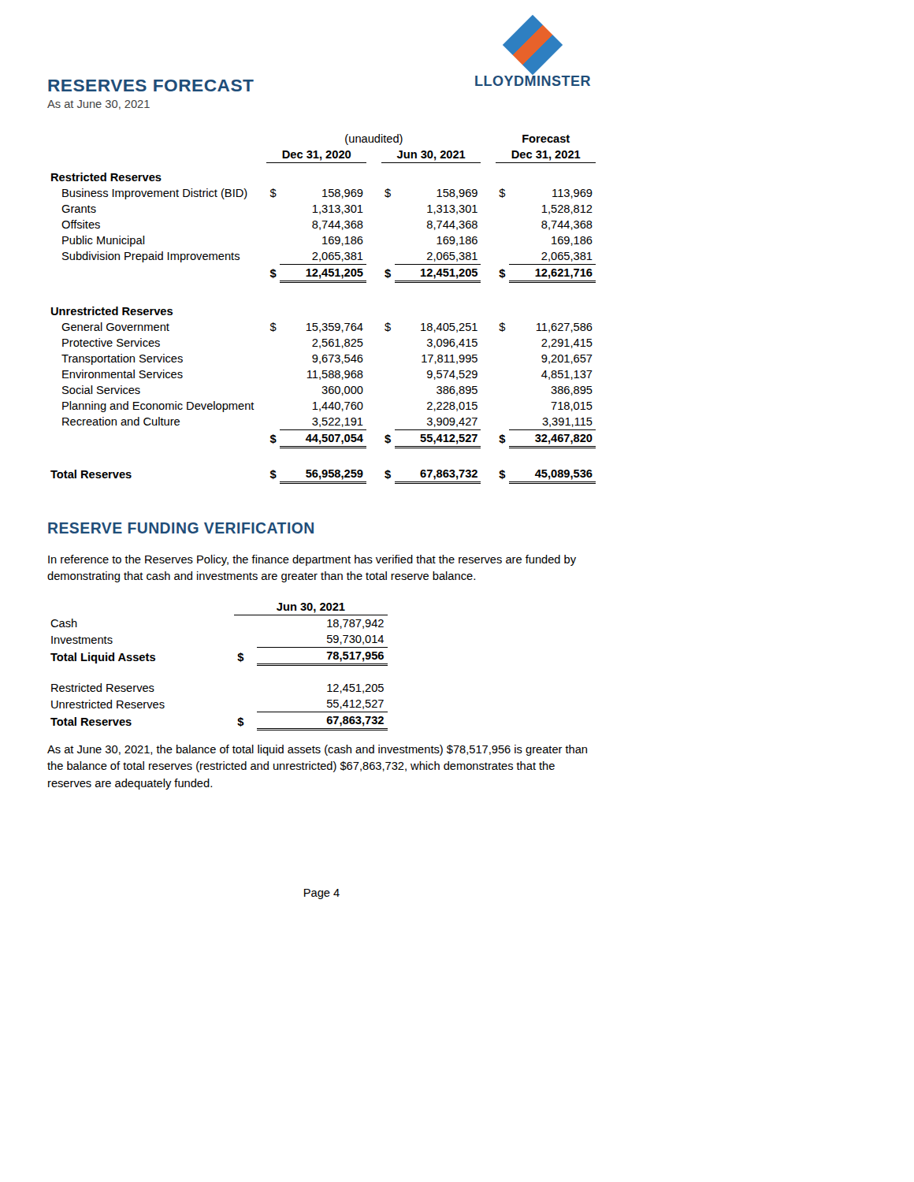LLOYDMINSTER
RESERVES FORECAST
As at June 30, 2021
| | (unaudited) | | Forecast |
| | Dec 31, 2020 | | Jun 30, 2021 | | Dec 31, 2021 |
| Restricted Reserves | |
| Business Improvement District (BID) | $ | 158,969 | | $ | 158,969 | | $ | 113,969 |
| Grants | | 1,313,301 | | | 1,313,301 | | | 1,528,812 |
| Offsites | | 8,744,368 | | | 8,744,368 | | | 8,744,368 |
| Public Municipal | | 169,186 | | | 169,186 | | | 169,186 |
| Subdivision Prepaid Improvements | | 2,065,381 | | | 2,065,381 | | | 2,065,381 |
| | $ | 12,451,205 | | $ | 12,451,205 | | $ | 12,621,716 |
| Unrestricted Reserves | |
| General Government | $ | 15,359,764 | | $ | 18,405,251 | | $ | 11,627,586 |
| Protective Services | | 2,561,825 | | | 3,096,415 | | | 2,291,415 |
| Transportation Services | | 9,673,546 | | | 17,811,995 | | | 9,201,657 |
| Environmental Services | | 11,588,968 | | | 9,574,529 | | | 4,851,137 |
| Social Services | | 360,000 | | | 386,895 | | | 386,895 |
| Planning and Economic Development | | 1,440,760 | | | 2,228,015 | | | 718,015 |
| Recreation and Culture | | 3,522,191 | | | 3,909,427 | | | 3,391,115 |
| | $ | 44,507,054 | | $ | 55,412,527 | | $ | 32,467,820 |
| Total Reserves | $ | 56,958,259 | | $ | 67,863,732 | | $ | 45,089,536 |
RESERVE FUNDING VERIFICATION
In reference to the Reserves Policy, the finance department has verified that the reserves are funded by demonstrating that cash and investments are greater than the total reserve balance.
| | Jun 30, 2021 |
| Cash | | 18,787,942 |
| Investments | | 59,730,014 |
| Total Liquid Assets | $ | 78,517,956 |
| Restricted Reserves | | 12,451,205 |
| Unrestricted Reserves | | 55,412,527 |
| Total Reserves | $ | 67,863,732 |
As at June 30, 2021, the balance of total liquid assets (cash and investments) $78,517,956 is greater than the balance of total reserves (restricted and unrestricted) $67,863,732, which demonstrates that the reserves are adequately funded.
Page 4